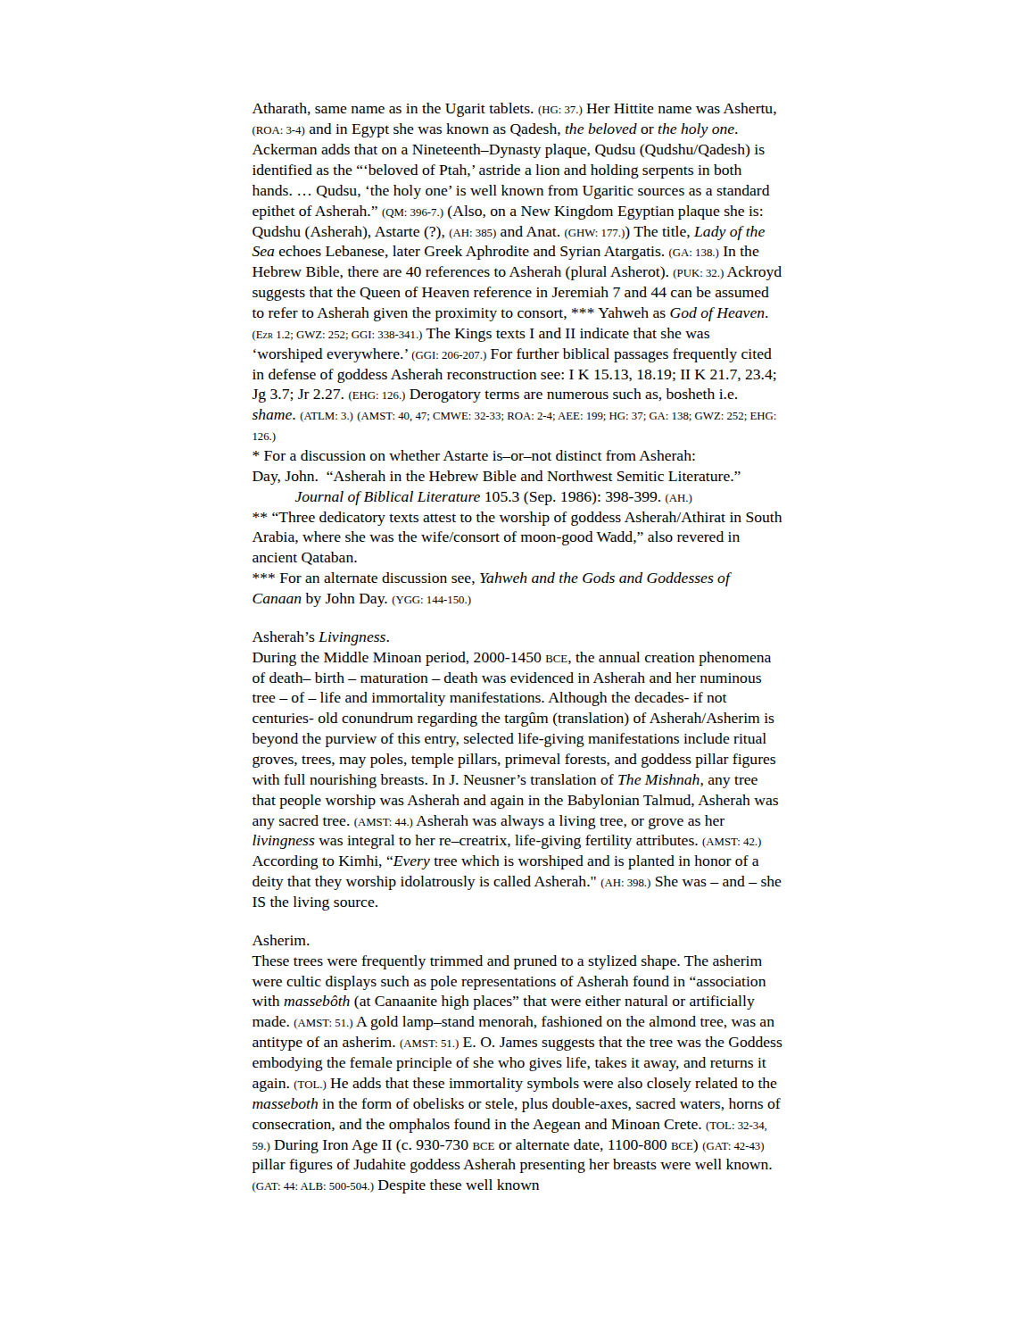Atharath, same name as in the Ugarit tablets. (HG: 37.) Her Hittite name was Ashertu, (ROA: 3-4) and in Egypt she was known as Qadesh, the beloved or the holy one. Ackerman adds that on a Nineteenth–Dynasty plaque, Qudsu (Qudshu/Qadesh) is identified as the “‘beloved of Ptah,’ astride a lion and holding serpents in both hands. … Qudsu, ‘the holy one’ is well known from Ugaritic sources as a standard epithet of Asherah.” (QM: 396-7.) (Also, on a New Kingdom Egyptian plaque she is: Qudshu (Asherah), Astarte (?), (AH: 385) and Anat. (GHW: 177.)) The title, Lady of the Sea echoes Lebanese, later Greek Aphrodite and Syrian Atargatis. (GA: 138.) In the Hebrew Bible, there are 40 references to Asherah (plural Asherot). (PUK: 32.) Ackroyd suggests that the Queen of Heaven reference in Jeremiah 7 and 44 can be assumed to refer to Asherah given the proximity to consort, *** Yahweh as God of Heaven. (Ezr 1.2; GWZ: 252; GGI: 338-341.) The Kings texts I and II indicate that she was ‘worshiped everywhere.’ (GGI: 206-207.) For further biblical passages frequently cited in defense of goddess Asherah reconstruction see: I K 15.13, 18.19; II K 21.7, 23.4; Jg 3.7; Jr 2.27. (EHG: 126.) Derogatory terms are numerous such as, bosheth i.e. shame. (ATLM: 3.) (AMST: 40, 47; CMWE: 32-33; ROA: 2-4; AEE: 199; HG: 37; GA: 138; GWZ: 252; EHG: 126.)
* For a discussion on whether Astarte is–or–not distinct from Asherah:
Day, John. “Asherah in the Hebrew Bible and Northwest Semitic Literature.”
Journal of Biblical Literature 105.3 (Sep. 1986): 398-399. (AH.)
** “Three dedicatory texts attest to the worship of goddess Asherah/Athirat in South Arabia, where she was the wife/consort of moon-good Wadd,” also revered in ancient Qataban.
*** For an alternate discussion see, Yahweh and the Gods and Goddesses of Canaan by John Day. (YGG: 144-150.)
Asherah’s Livingness.
During the Middle Minoan period, 2000-1450 BCE, the annual creation phenomena of death– birth – maturation – death was evidenced in Asherah and her numinous tree – of – life and immortality manifestations. Although the decades- if not centuries- old conundrum regarding the targûm (translation) of Asherah/Asherim is beyond the purview of this entry, selected life-giving manifestations include ritual groves, trees, may poles, temple pillars, primeval forests, and goddess pillar figures with full nourishing breasts. In J. Neusner’s translation of The Mishnah, any tree that people worship was Asherah and again in the Babylonian Talmud, Asherah was any sacred tree. (AMST: 44.) Asherah was always a living tree, or grove as her livingness was integral to her re–creatrix, life-giving fertility attributes. (AMST: 42.) According to Kimhi, “Every tree which is worshiped and is planted in honor of a deity that they worship idolatrously is called Asherah." (AH: 398.) She was – and – she IS the living source.
Asherim.
These trees were frequently trimmed and pruned to a stylized shape. The asherim were cultic displays such as pole representations of Asherah found in “association with massebôth (at Canaanite high places” that were either natural or artificially made. (AMST: 51.) A gold lamp–stand menorah, fashioned on the almond tree, was an antitype of an asherim. (AMST: 51.) E. O. James suggests that the tree was the Goddess embodying the female principle of she who gives life, takes it away, and returns it again. (TOL.) He adds that these immortality symbols were also closely related to the masseboth in the form of obelisks or stele, plus double-axes, sacred waters, horns of consecration, and the omphalos found in the Aegean and Minoan Crete. (TOL: 32-34, 59.) During Iron Age II (c. 930-730 BCE or alternate date, 1100-800 BCE) (GAT: 42-43) pillar figures of Judahite goddess Asherah presenting her breasts were well known. (GAT: 44: ALB: 500-504.) Despite these well known